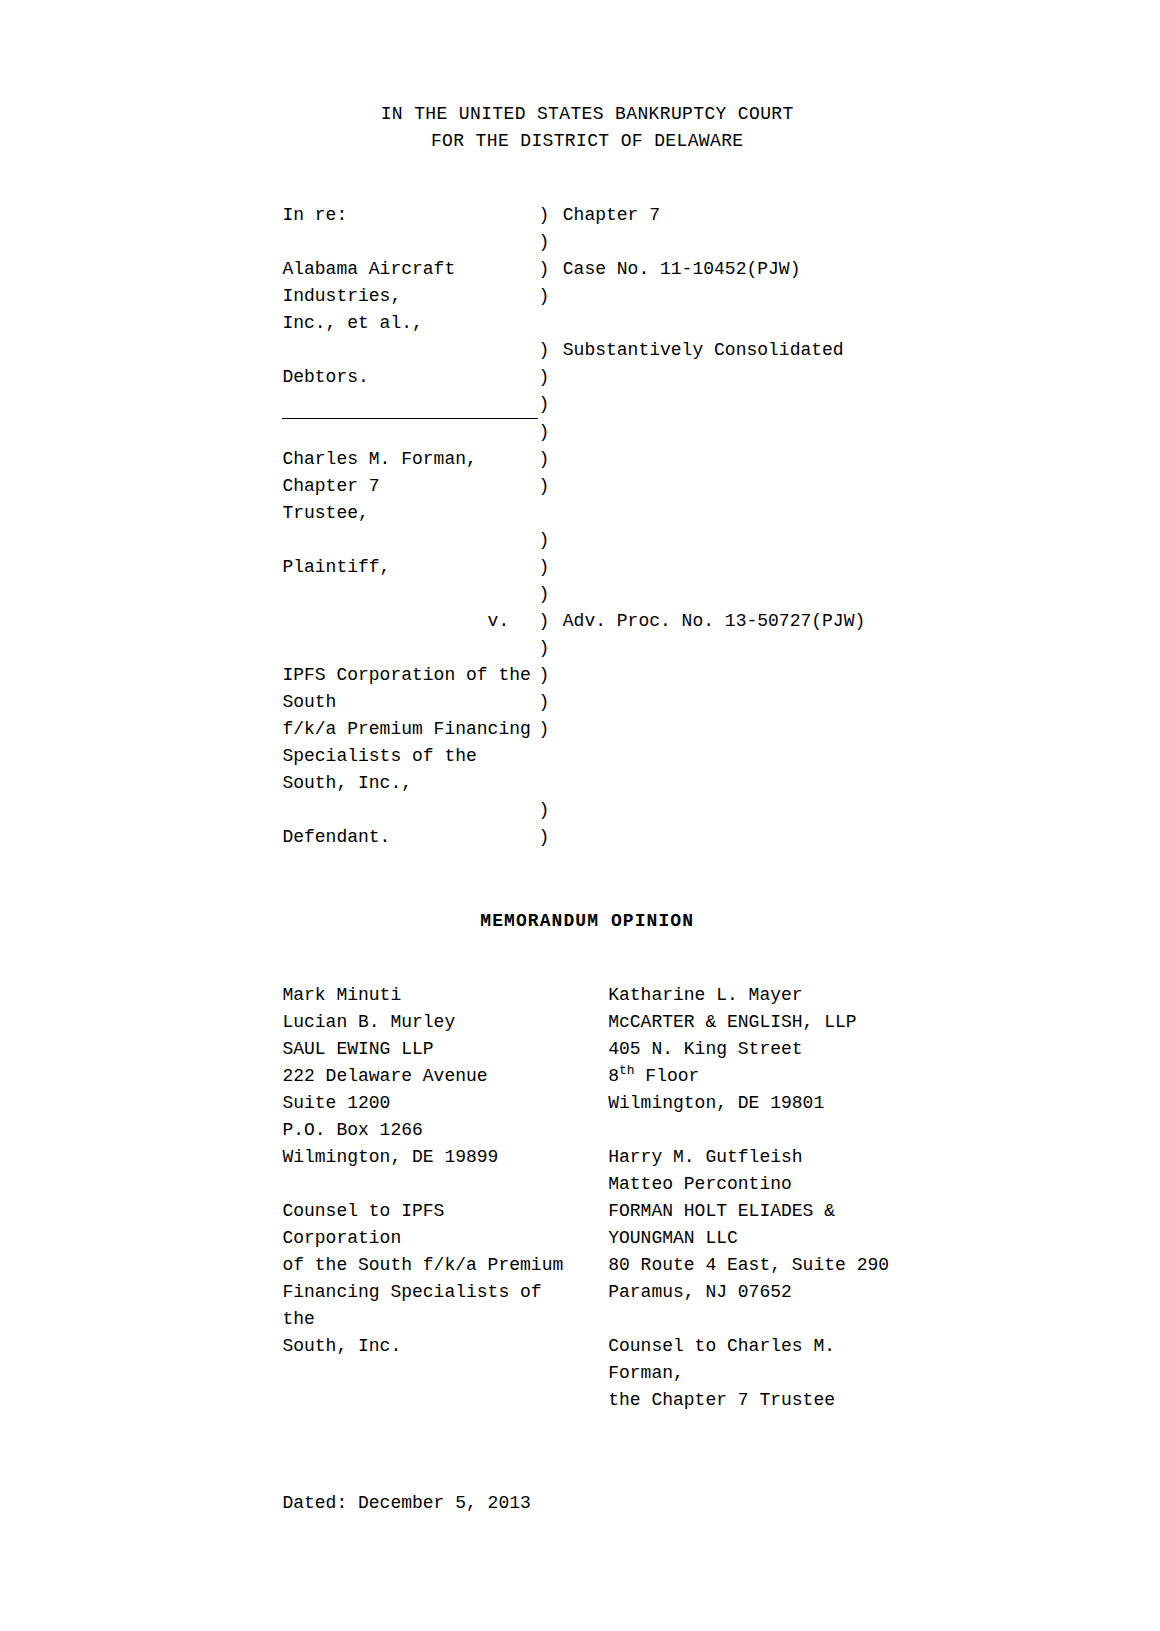IN THE UNITED STATES BANKRUPTCY COURT
FOR THE DISTRICT OF DELAWARE
| In re: | ) | Chapter 7 |
| | ) | |
| Alabama Aircraft Industries, Inc., et al., | ) ) | Case No. 11-10452(PJW) |
| | ) | Substantively Consolidated |
| Debtors. | ) | |
| | ) | |
| | ) | |
| Charles M. Forman, Chapter 7 Trustee, | ) ) | |
| | ) | |
| Plaintiff, | ) | |
| | ) | |
| v. | ) | Adv. Proc. No. 13-50727(PJW) |
| | ) | |
| IPFS Corporation of the South f/k/a Premium Financing Specialists of the South, Inc., | ) ) ) | |
| | ) | |
| Defendant. | ) | |
MEMORANDUM OPINION
| Mark Minuti Lucian B. Murley SAUL EWING LLP 222 Delaware Avenue Suite 1200 P.O. Box 1266 Wilmington, DE 19899 Counsel to IPFS Corporation of the South f/k/a Premium Financing Specialists of the South, Inc. | Katharine L. Mayer McCARTER & ENGLISH, LLP 405 N. King Street 8 th Floor Wilmington, DE 19801 Harry M. Gutfleish Matteo Percontino FORMAN HOLT ELIADES & YOUNGMAN LLC 80 Route 4 East, Suite 290 Paramus, NJ 07652 Counsel to Charles M. Forman, the Chapter 7 Trustee |
Dated: December 5, 2013